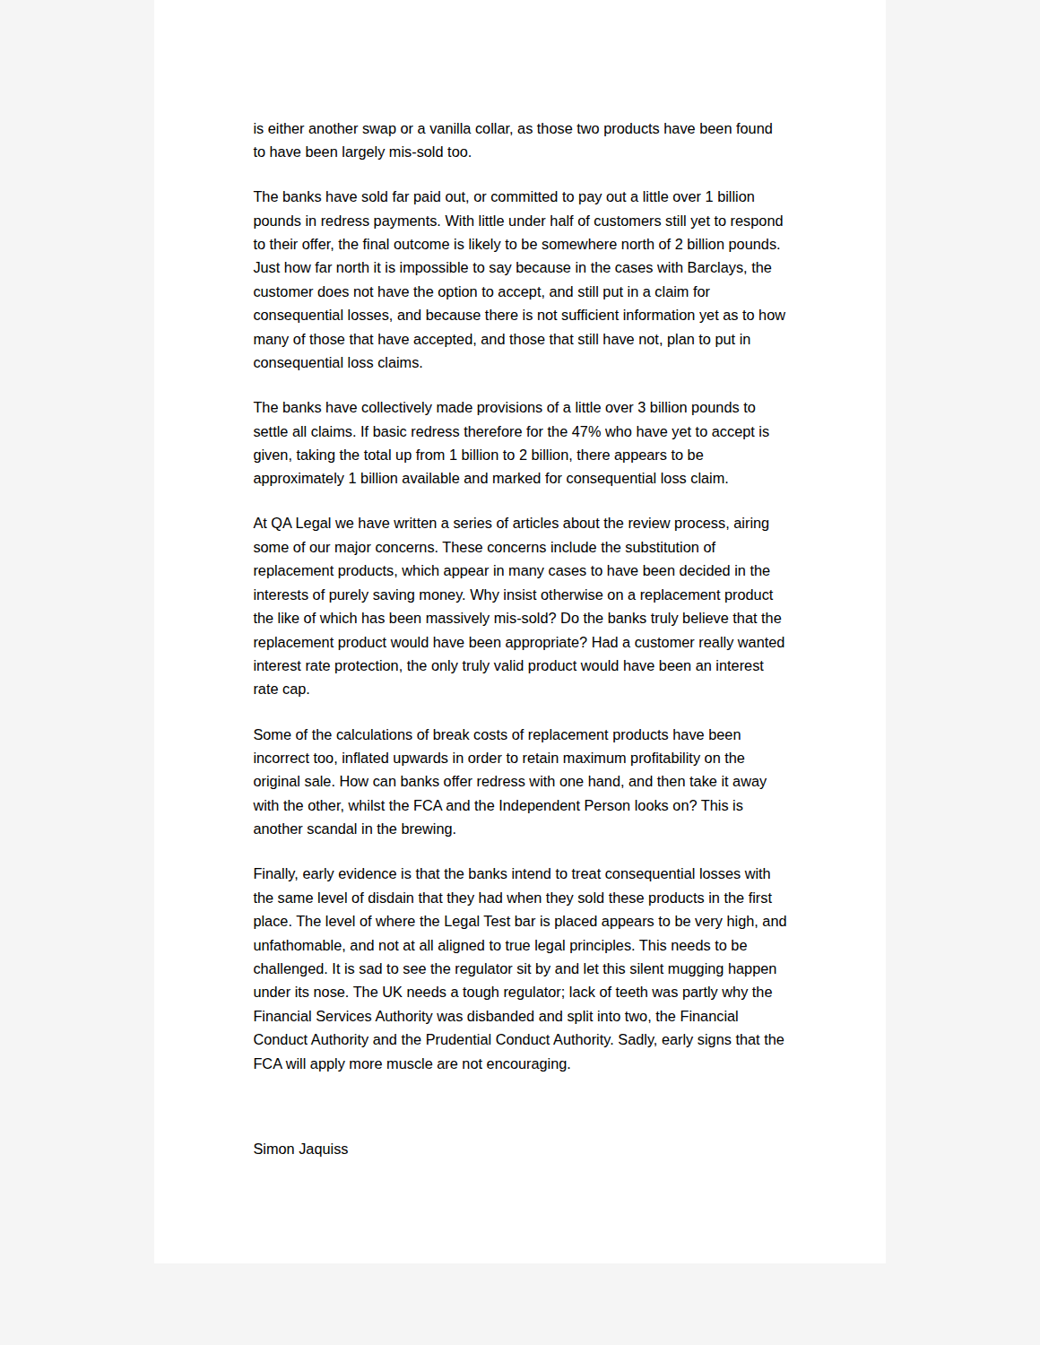is either another swap or a vanilla collar, as those two products have been found to have been largely mis-sold too.
The banks have sold far paid out, or committed to pay out a little over 1 billion pounds in redress payments. With little under half of customers still yet to respond to their offer, the final outcome is likely to be somewhere north of 2 billion pounds. Just how far north it is impossible to say because in the cases with Barclays, the customer does not have the option to accept, and still put in a claim for consequential losses, and because there is not sufficient information yet as to how many of those that have accepted, and those that still have not, plan to put in consequential loss claims.
The banks have collectively made provisions of a little over 3 billion pounds to settle all claims. If basic redress therefore for the 47% who have yet to accept is given, taking the total up from 1 billion to 2 billion, there appears to be approximately 1 billion available and marked for consequential loss claim.
At QA Legal we have written a series of articles about the review process, airing some of our major concerns. These concerns include the substitution of replacement products, which appear in many cases to have been decided in the interests of purely saving money. Why insist otherwise on a replacement product the like of which has been massively mis-sold? Do the banks truly believe that the replacement product would have been appropriate? Had a customer really wanted interest rate protection, the only truly valid product would have been an interest rate cap.
Some of the calculations of break costs of replacement products have been incorrect too, inflated upwards in order to retain maximum profitability on the original sale. How can banks offer redress with one hand, and then take it away with the other, whilst the FCA and the Independent Person looks on? This is another scandal in the brewing.
Finally, early evidence is that the banks intend to treat consequential losses with the same level of disdain that they had when they sold these products in the first place. The level of where the Legal Test bar is placed appears to be very high, and unfathomable, and not at all aligned to true legal principles. This needs to be challenged. It is sad to see the regulator sit by and let this silent mugging happen under its nose. The UK needs a tough regulator; lack of teeth was partly why the Financial Services Authority was disbanded and split into two, the Financial Conduct Authority and the Prudential Conduct Authority. Sadly, early signs that the FCA will apply more muscle are not encouraging.
Simon Jaquiss